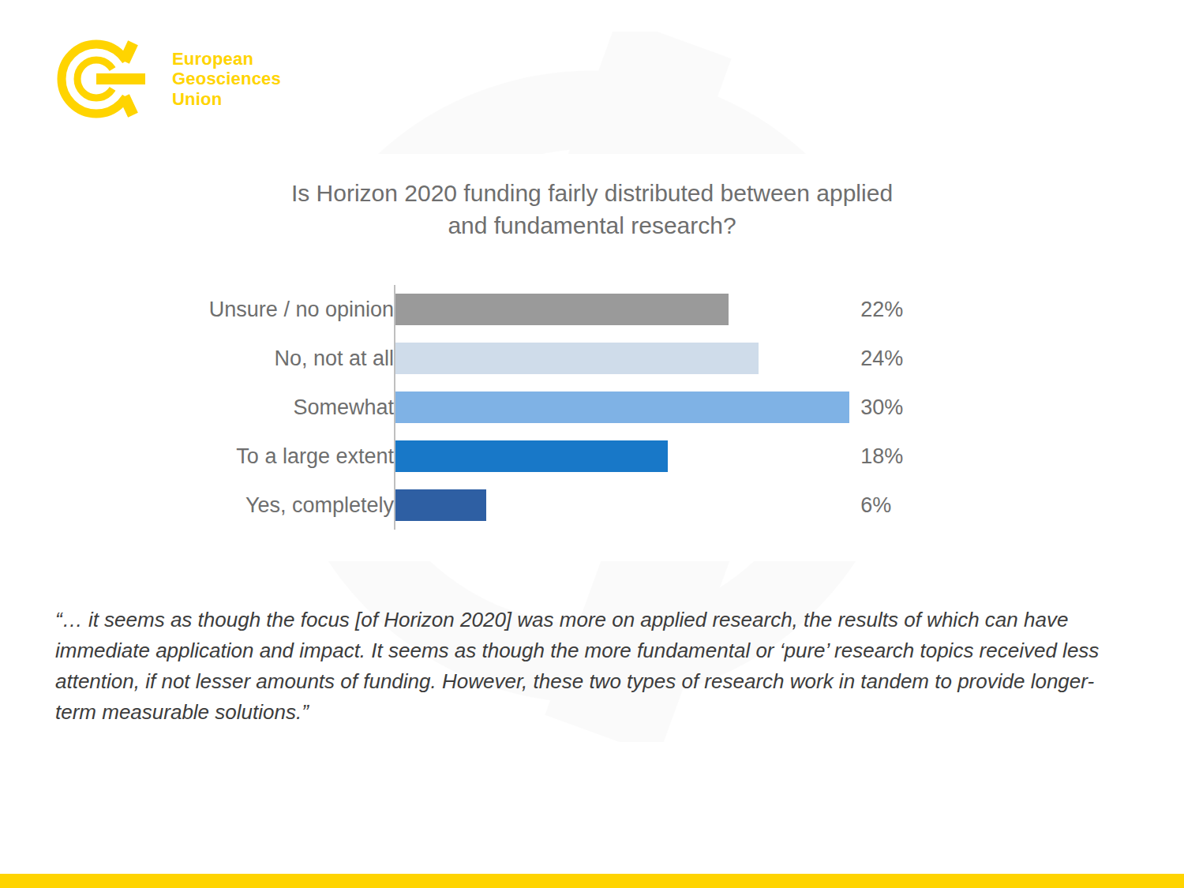European
Geosciences
Union
Is Horizon 2020 funding fairly distributed between applied
and fundamental research?
| Unsure / no opinion | 22% |
| No, not at all | 24% |
| Somewhat | 30% |
| To a large extent | 18% |
| Yes, completely | 6% |
“… it seems as though the focus [of Horizon 2020] was more on applied research, the results of which can have immediate application and impact. It seems as though the more fundamental or ‘pure’ research topics received less attention, if not lesser amounts of funding. However, these two types of research work in tandem to provide longer-term measurable solutions.”